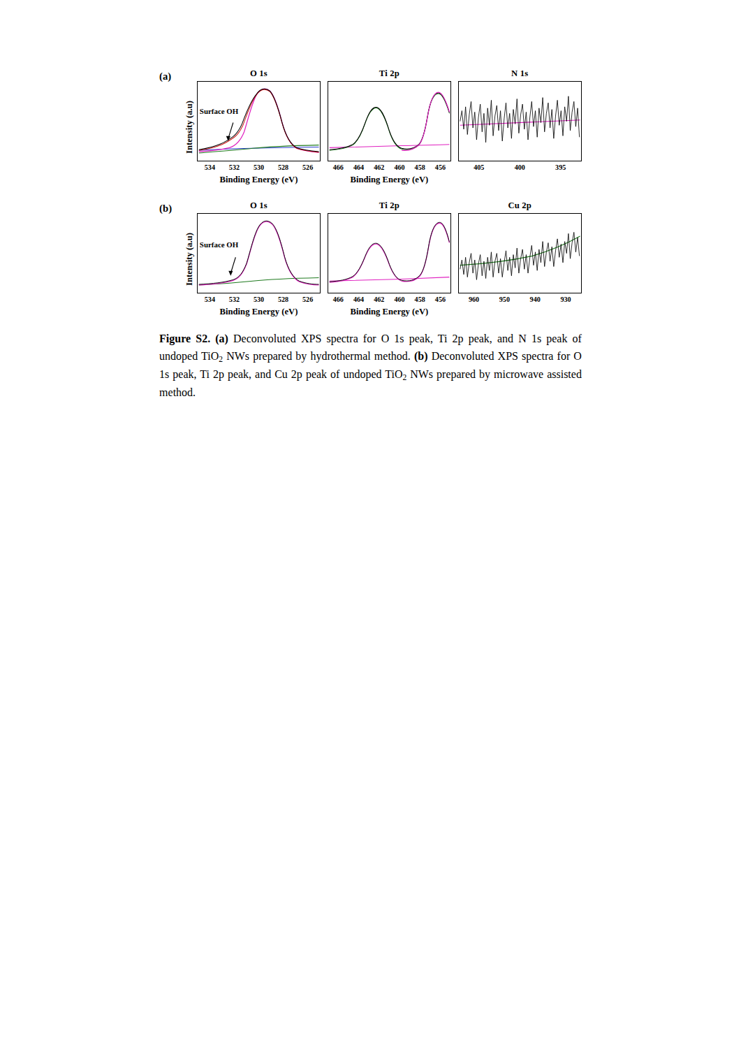(a)
Intensity (a.u)
O 1s
Surface OH
534532530528526
Binding Energy (eV)
Ti 2p
466464462460458456
Binding Energy (eV)
N 1s
405400395
(b)
Intensity (a.u)
O 1s
Surface OH
534532530528526
Binding Energy (eV)
Ti 2p
466464462460458456
Binding Energy (eV)
Cu 2p
960950940930
Figure S2. (a) Deconvoluted XPS spectra for O 1s peak, Ti 2p peak, and N 1s peak of undoped TiO2 NWs prepared by hydrothermal method. (b) Deconvoluted XPS spectra for O 1s peak, Ti 2p peak, and Cu 2p peak of undoped TiO2 NWs prepared by microwave assisted method.